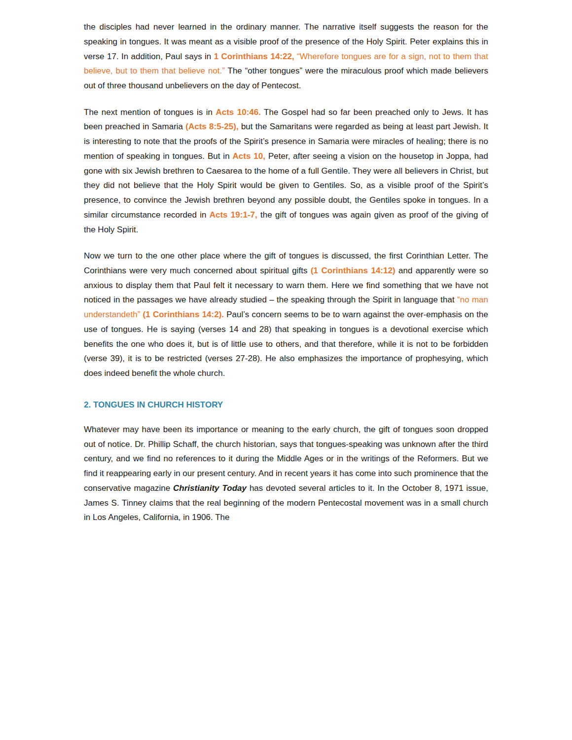the disciples had never learned in the ordinary manner. The narrative itself suggests the reason for the speaking in tongues. It was meant as a visible proof of the presence of the Holy Spirit. Peter explains this in verse 17. In addition, Paul says in 1 Corinthians 14:22, “Wherefore tongues are for a sign, not to them that believe, but to them that believe not.” The “other tongues” were the miraculous proof which made believers out of three thousand unbelievers on the day of Pentecost.
The next mention of tongues is in Acts 10:46. The Gospel had so far been preached only to Jews. It has been preached in Samaria (Acts 8:5-25), but the Samaritans were regarded as being at least part Jewish. It is interesting to note that the proofs of the Spirit’s presence in Samaria were miracles of healing; there is no mention of speaking in tongues. But in Acts 10, Peter, after seeing a vision on the housetop in Joppa, had gone with six Jewish brethren to Caesarea to the home of a full Gentile. They were all believers in Christ, but they did not believe that the Holy Spirit would be given to Gentiles. So, as a visible proof of the Spirit’s presence, to convince the Jewish brethren beyond any possible doubt, the Gentiles spoke in tongues. In a similar circumstance recorded in Acts 19:1-7, the gift of tongues was again given as proof of the giving of the Holy Spirit.
Now we turn to the one other place where the gift of tongues is discussed, the first Corinthian Letter. The Corinthians were very much concerned about spiritual gifts (1 Corinthians 14:12) and apparently were so anxious to display them that Paul felt it necessary to warn them. Here we find something that we have not noticed in the passages we have already studied – the speaking through the Spirit in language that “no man understandeth” (1 Corinthians 14:2). Paul’s concern seems to be to warn against the over-emphasis on the use of tongues. He is saying (verses 14 and 28) that speaking in tongues is a devotional exercise which benefits the one who does it, but is of little use to others, and that therefore, while it is not to be forbidden (verse 39), it is to be restricted (verses 27-28). He also emphasizes the importance of prophesying, which does indeed benefit the whole church.
2. TONGUES IN CHURCH HISTORY
Whatever may have been its importance or meaning to the early church, the gift of tongues soon dropped out of notice. Dr. Phillip Schaff, the church historian, says that tongues-speaking was unknown after the third century, and we find no references to it during the Middle Ages or in the writings of the Reformers. But we find it reappearing early in our present century. And in recent years it has come into such prominence that the conservative magazine Christianity Today has devoted several articles to it. In the October 8, 1971 issue, James S. Tinney claims that the real beginning of the modern Pentecostal movement was in a small church in Los Angeles, California, in 1906. The